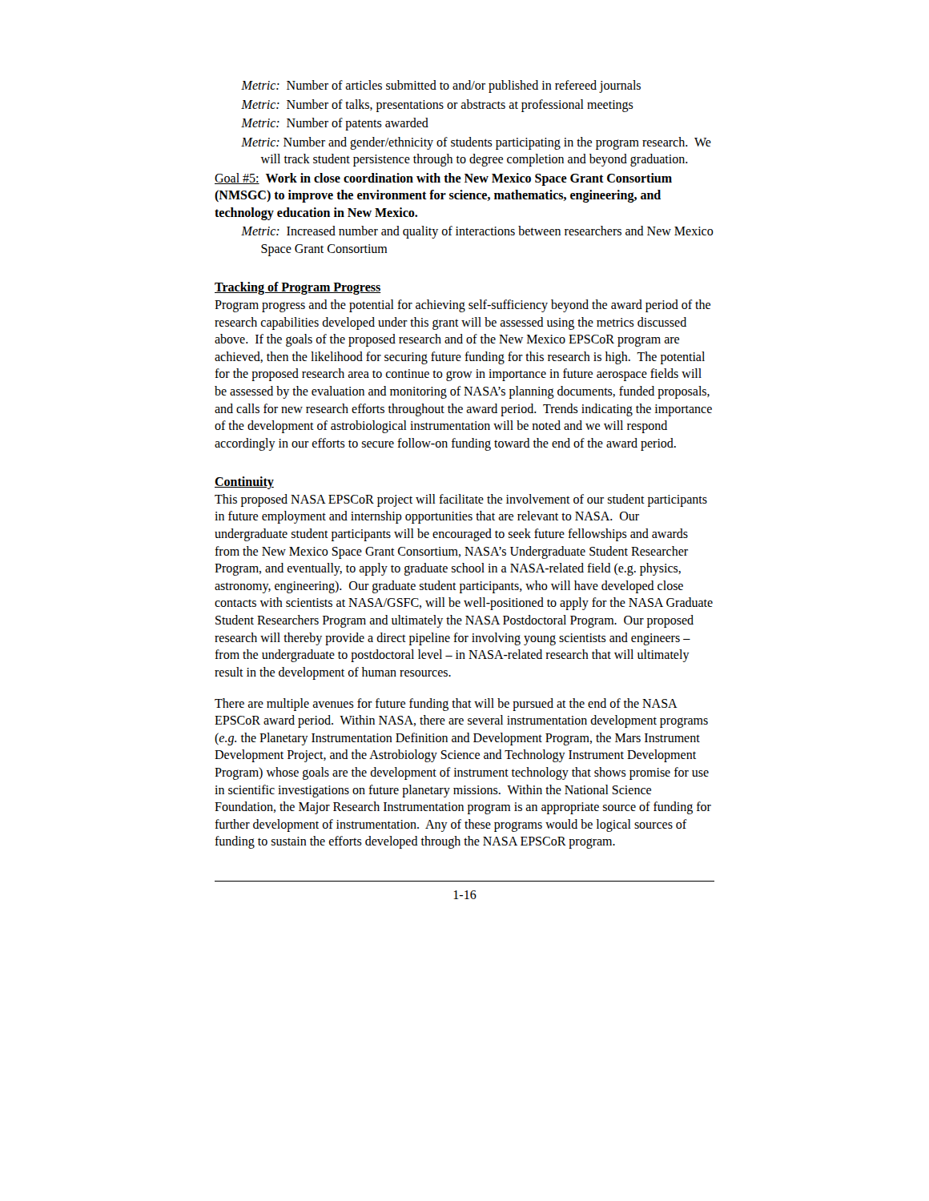Metric: Number of articles submitted to and/or published in refereed journals
Metric: Number of talks, presentations or abstracts at professional meetings
Metric: Number of patents awarded
Metric: Number and gender/ethnicity of students participating in the program research. We will track student persistence through to degree completion and beyond graduation.
Goal #5: Work in close coordination with the New Mexico Space Grant Consortium (NMSGC) to improve the environment for science, mathematics, engineering, and technology education in New Mexico.
Metric: Increased number and quality of interactions between researchers and New Mexico Space Grant Consortium
Tracking of Program Progress
Program progress and the potential for achieving self-sufficiency beyond the award period of the research capabilities developed under this grant will be assessed using the metrics discussed above. If the goals of the proposed research and of the New Mexico EPSCoR program are achieved, then the likelihood for securing future funding for this research is high. The potential for the proposed research area to continue to grow in importance in future aerospace fields will be assessed by the evaluation and monitoring of NASA’s planning documents, funded proposals, and calls for new research efforts throughout the award period. Trends indicating the importance of the development of astrobiological instrumentation will be noted and we will respond accordingly in our efforts to secure follow-on funding toward the end of the award period.
Continuity
This proposed NASA EPSCoR project will facilitate the involvement of our student participants in future employment and internship opportunities that are relevant to NASA. Our undergraduate student participants will be encouraged to seek future fellowships and awards from the New Mexico Space Grant Consortium, NASA’s Undergraduate Student Researcher Program, and eventually, to apply to graduate school in a NASA-related field (e.g. physics, astronomy, engineering). Our graduate student participants, who will have developed close contacts with scientists at NASA/GSFC, will be well-positioned to apply for the NASA Graduate Student Researchers Program and ultimately the NASA Postdoctoral Program. Our proposed research will thereby provide a direct pipeline for involving young scientists and engineers – from the undergraduate to postdoctoral level – in NASA-related research that will ultimately result in the development of human resources.
There are multiple avenues for future funding that will be pursued at the end of the NASA EPSCoR award period. Within NASA, there are several instrumentation development programs (e.g. the Planetary Instrumentation Definition and Development Program, the Mars Instrument Development Project, and the Astrobiology Science and Technology Instrument Development Program) whose goals are the development of instrument technology that shows promise for use in scientific investigations on future planetary missions. Within the National Science Foundation, the Major Research Instrumentation program is an appropriate source of funding for further development of instrumentation. Any of these programs would be logical sources of funding to sustain the efforts developed through the NASA EPSCoR program.
1-16